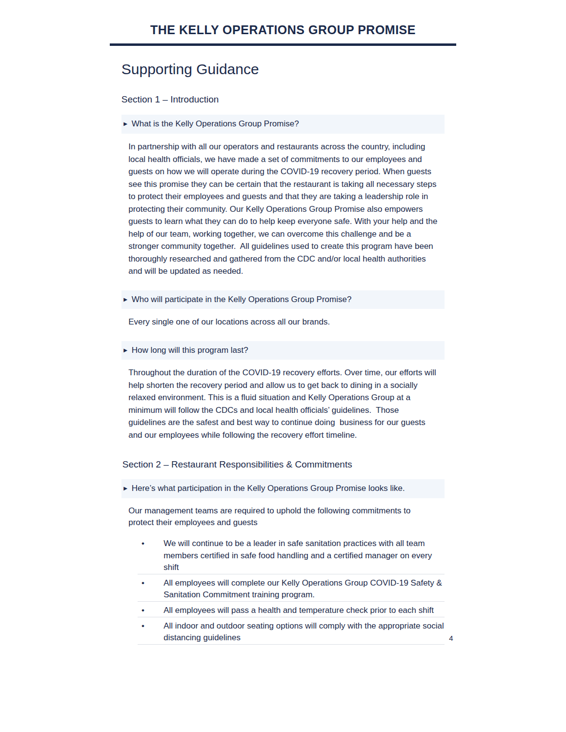The Kelly Operations Group Promise
Supporting Guidance
Section 1 – Introduction
►What is the Kelly Operations Group Promise?
In partnership with all our operators and restaurants across the country, including local health officials, we have made a set of commitments to our employees and guests on how we will operate during the COVID-19 recovery period. When guests see this promise they can be certain that the restaurant is taking all necessary steps to protect their employees and guests and that they are taking a leadership role in protecting their community. Our Kelly Operations Group Promise also empowers guests to learn what they can do to help keep everyone safe. With your help and the help of our team, working together, we can overcome this challenge and be a stronger community together. All guidelines used to create this program have been thoroughly researched and gathered from the CDC and/or local health authorities and will be updated as needed.
►Who will participate in the Kelly Operations Group Promise?
Every single one of our locations across all our brands.
►How long will this program last?
Throughout the duration of the COVID-19 recovery efforts. Over time, our efforts will help shorten the recovery period and allow us to get back to dining in a socially relaxed environment. This is a fluid situation and Kelly Operations Group at a minimum will follow the CDCs and local health officials’ guidelines. Those guidelines are the safest and best way to continue doing business for our guests and our employees while following the recovery effort timeline.
Section 2 – Restaurant Responsibilities & Commitments
►Here’s what participation in the Kelly Operations Group Promise looks like.
Our management teams are required to uphold the following commitments to protect their employees and guests
•We will continue to be a leader in safe sanitation practices with all team members certified in safe food handling and a certified manager on every shift
•All employees will complete our Kelly Operations Group COVID-19 Safety & Sanitation Commitment training program.
•All employees will pass a health and temperature check prior to each shift
•All indoor and outdoor seating options will comply with the appropriate social distancing guidelines
4